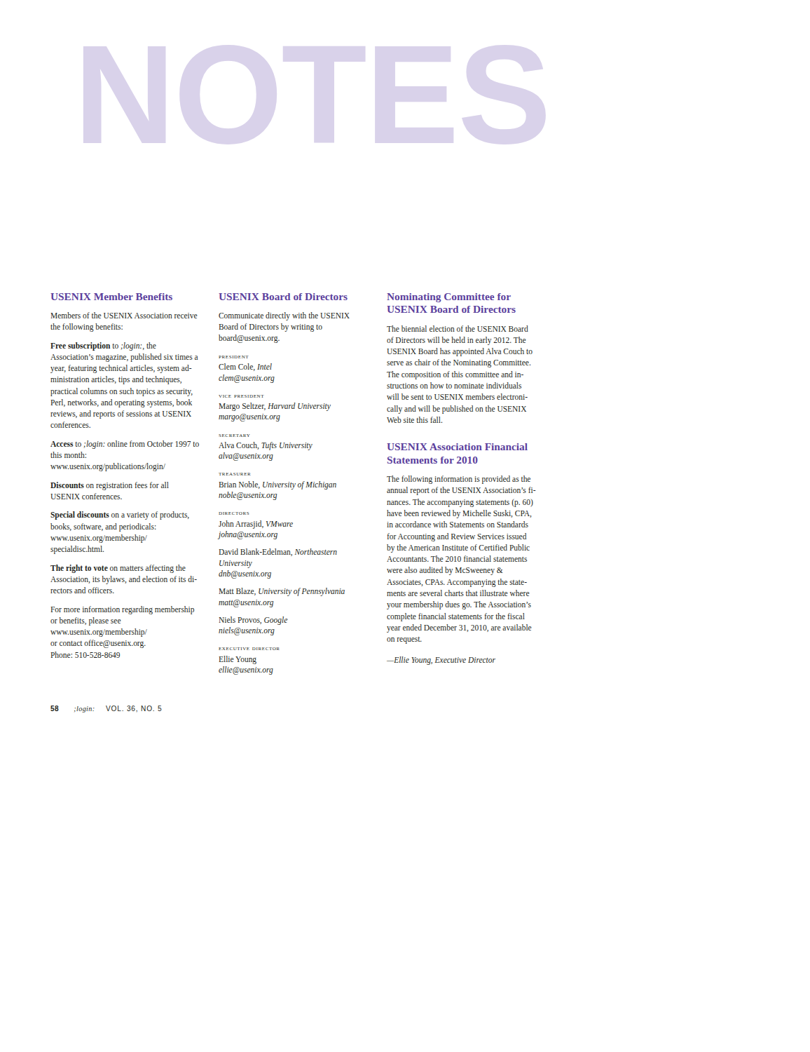Notes
USENIX Member Benefits
Members of the USENIX Association receive the following benefits:
Free subscription to ;login:, the Association’s magazine, published six times a year, featuring technical articles, system administration articles, tips and techniques, practical columns on such topics as security, Perl, networks, and operating systems, book reviews, and reports of sessions at USENIX conferences.
Access to ;login: online from October 1997 to this month:
www.usenix.org/publications/login/
Discounts on registration fees for all USENIX conferences.
Special discounts on a variety of products, books, software, and periodicals: www.usenix.org/membership/ specialdisc.html.
The right to vote on matters affecting the Association, its bylaws, and election of its directors and officers.
For more information regarding membership or benefits, please see www.usenix.org/membership/
or contact office@usenix.org.
Phone: 510-528-8649
USENIX Board of Directors
Communicate directly with the USENIX Board of Directors by writing to board@usenix.org.
President
Clem Cole, Intel
clem@usenix.org
Vice President
Margo Seltzer, Harvard University
margo@usenix.org
Secretary
Alva Couch, Tufts University
alva@usenix.org
Treasurer
Brian Noble, University of Michigan
noble@usenix.org
Directors
John Arrasjid, VMware
johna@usenix.org
David Blank-Edelman, Northeastern University
dnb@usenix.org
Matt Blaze, University of Pennsylvania
matt@usenix.org
Niels Provos, Google
niels@usenix.org
Executive Director
Ellie Young
ellie@usenix.org
Nominating Committee for USENIX Board of Directors
The biennial election of the USENIX Board of Directors will be held in early 2012. The USENIX Board has appointed Alva Couch to serve as chair of the Nominating Committee. The composition of this committee and instructions on how to nominate individuals will be sent to USENIX members electronically and will be published on the USENIX Web site this fall.
USENIX Association Financial Statements for 2010
The following information is provided as the annual report of the USENIX Association’s finances. The accompanying statements (p. 60) have been reviewed by Michelle Suski, CPA, in accordance with Statements on Standards for Accounting and Review Services issued by the American Institute of Certified Public Accountants. The 2010 financial statements were also audited by McSweeney & Associates, CPAs. Accompanying the statements are several charts that illustrate where your membership dues go. The Association’s complete financial statements for the fiscal year ended December 31, 2010, are available on request.
—Ellie Young, Executive Director
58;login: Vol. 36, No. 5